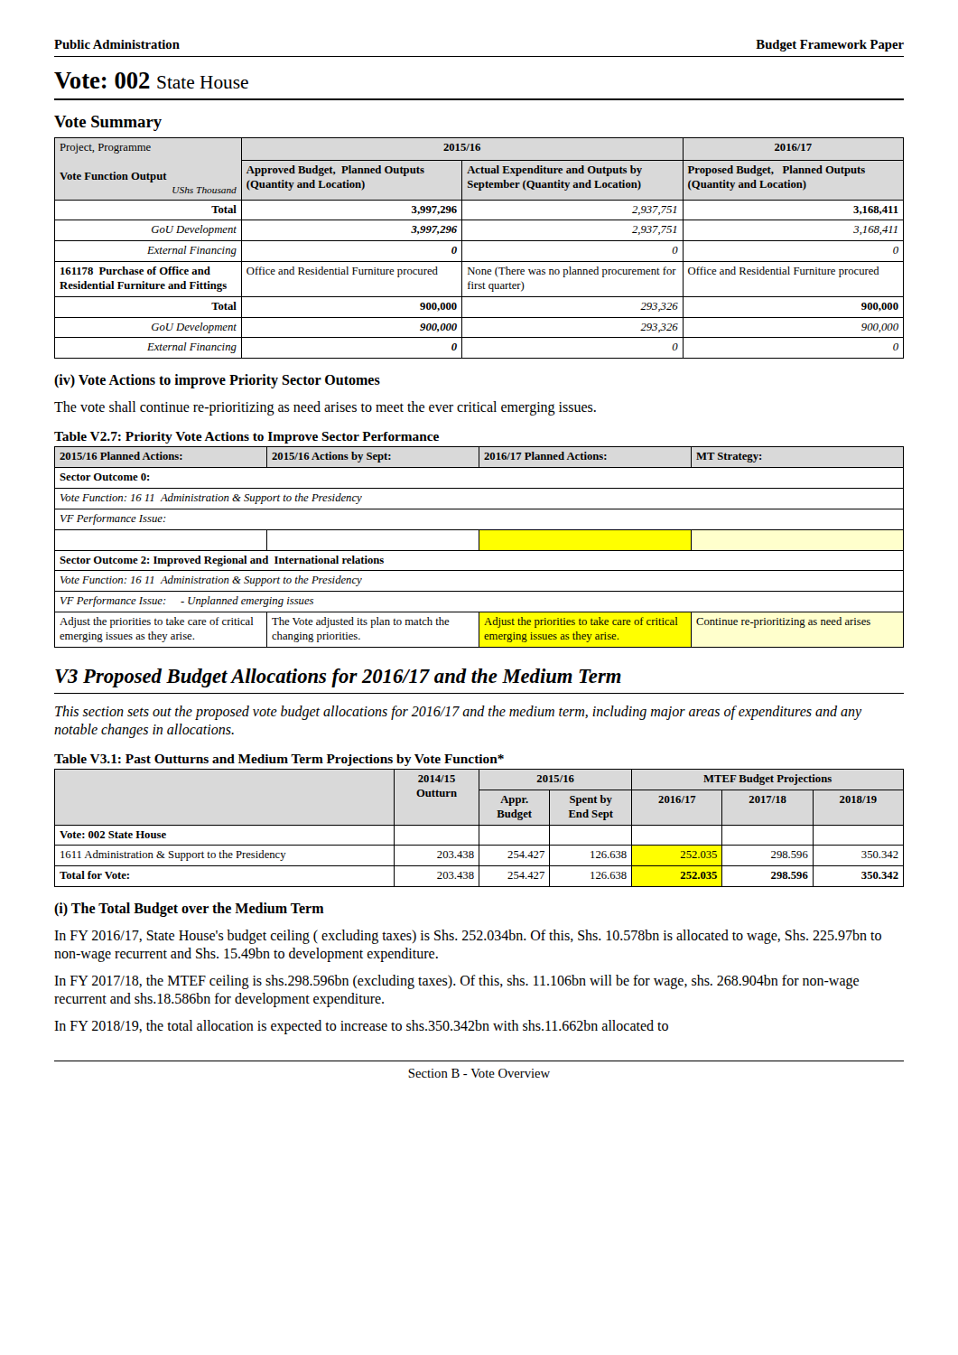Public Administration
Budget Framework Paper
Vote: 002 State House
Vote Summary
| Project, Programme Vote Function Output UShs Thousand | 2015/16 | 2016/17 |
| Approved Budget, Planned Outputs (Quantity and Location) | Actual Expenditure and Outputs by September (Quantity and Location) | Proposed Budget, Planned Outputs (Quantity and Location) |
| Total | 3,997,296 | 2,937,751 | 3,168,411 |
| GoU Development | 3,997,296 | 2,937,751 | 3,168,411 |
| External Financing | 0 | 0 | 0 |
| 161178 Purchase of Office and Residential Furniture and Fittings | Office and Residential Furniture procured | None (There was no planned procurement for first quarter) | Office and Residential Furniture procured |
| Total | 900,000 | 293,326 | 900,000 |
| GoU Development | 900,000 | 293,326 | 900,000 |
| External Financing | 0 | 0 | 0 |
(iv) Vote Actions to improve Priority Sector Outomes
The vote shall continue re-prioritizing as need arises to meet the ever critical emerging issues.
Table V2.7: Priority Vote Actions to Improve Sector Performance
| 2015/16 Planned Actions: | 2015/16 Actions by Sept: | 2016/17 Planned Actions: | MT Strategy: |
| Sector Outcome 0: |
| Vote Function: 16 11 Administration & Support to the Presidency |
| VF Performance Issue: |
| Sector Outcome 2: Improved Regional and International relations |
| Vote Function: 16 11 Administration & Support to the Presidency |
| VF Performance Issue: - Unplanned emerging issues |
| Adjust the priorities to take care of critical emerging issues as they arise. | The Vote adjusted its plan to match the changing priorities. | Adjust the priorities to take care of critical emerging issues as they arise. | Continue re-prioritizing as need arises |
V3 Proposed Budget Allocations for 2016/17 and the Medium Term
This section sets out the proposed vote budget allocations for 2016/17 and the medium term, including major areas of expenditures and any notable changes in allocations.
Table V3.1: Past Outturns and Medium Term Projections by Vote Function*
| | 2014/15 Outturn | 2015/16 | MTEF Budget Projections |
| Appr. Budget | Spent by End Sept | 2016/17 | 2017/18 | 2018/19 |
| Vote: 002 State House | | | | | | |
| 1611 Administration & Support to the Presidency | 203.438 | 254.427 | 126.638 | 252.035 | 298.596 | 350.342 |
| Total for Vote: | 203.438 | 254.427 | 126.638 | 252.035 | 298.596 | 350.342 |
(i) The Total Budget over the Medium Term
In FY 2016/17, State House's budget ceiling ( excluding taxes) is Shs. 252.034bn. Of this, Shs. 10.578bn is allocated to wage, Shs. 225.97bn to non-wage recurrent and Shs. 15.49bn to development expenditure.
In FY 2017/18, the MTEF ceiling is shs.298.596bn (excluding taxes). Of this, shs. 11.106bn will be for wage, shs. 268.904bn for non-wage recurrent and shs.18.586bn for development expenditure.
In FY 2018/19, the total allocation is expected to increase to shs.350.342bn with shs.11.662bn allocated to
Section B - Vote Overview